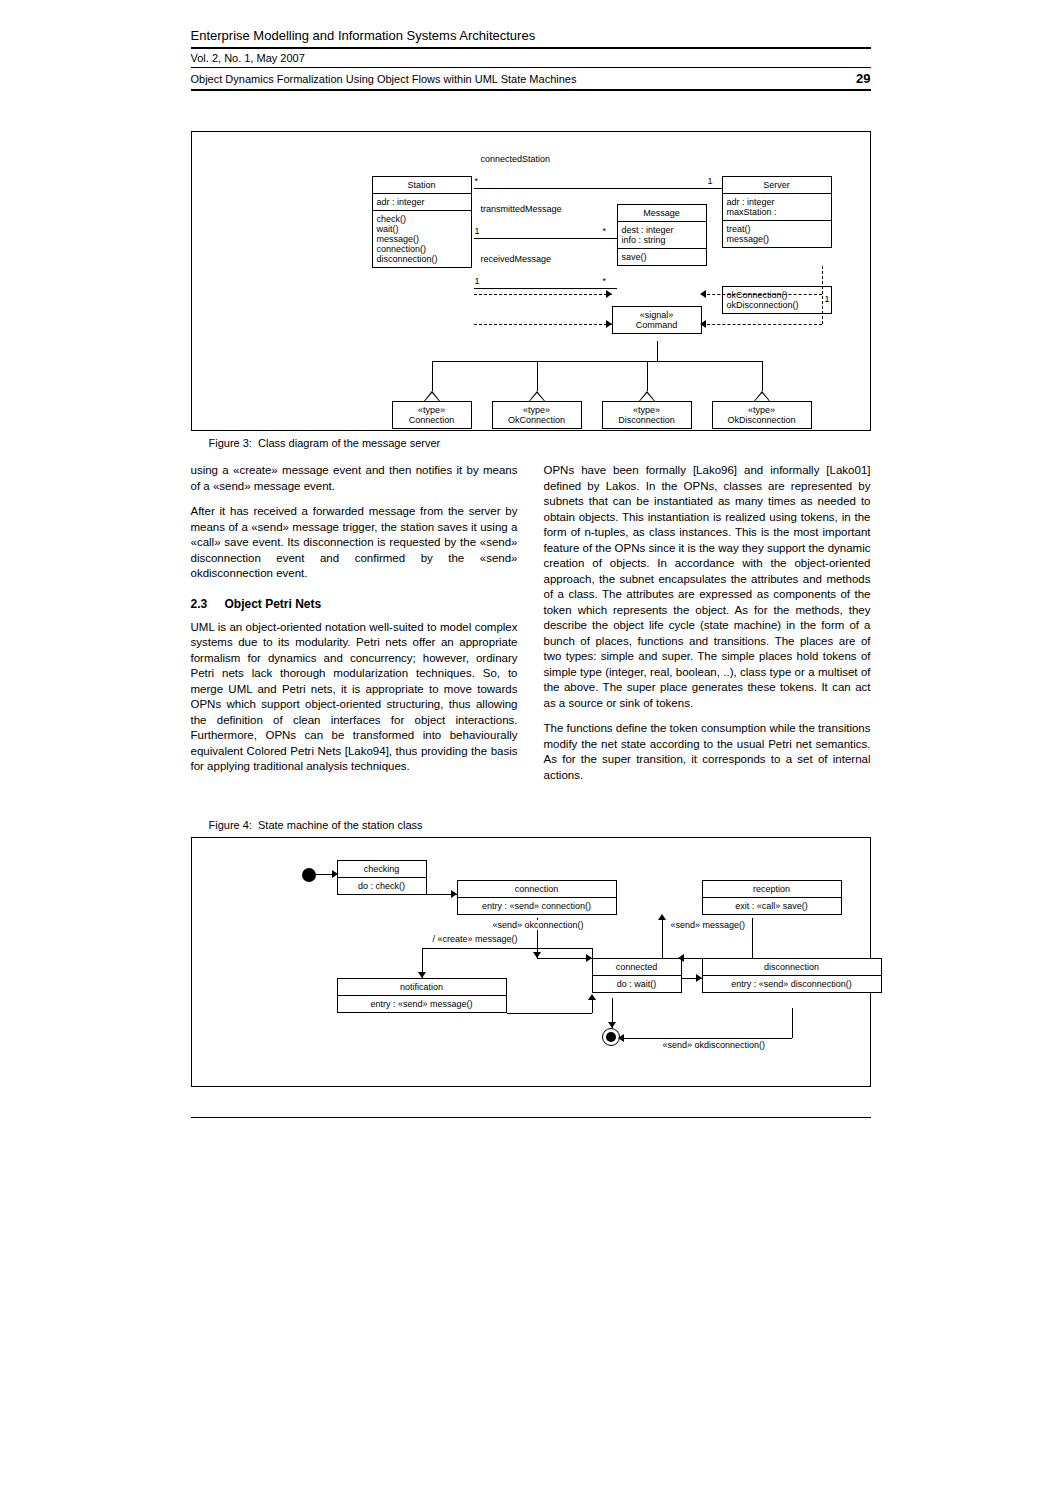Enterprise Modelling and Information Systems Architectures
Vol. 2, No. 1, May 2007
Object Dynamics Formalization Using Object Flows within UML State Machines
29
Station
adr : integer
check()
wait()
message()
connection()
disconnection()
Message
dest : integer
info : string
save()
Server
adr : integer
maxStation :
treat()
message()
okConnection()
okDisconnection()
«signal»
Command
«type»
Connection
«type»
OkConnection
«type»
Disconnection
«type»
OkDisconnection
connectedStation
*
1
transmittedMessage
1
*
receivedMessage
1
*
1
Figure 3: Class diagram of the message server
using a «create» message event and then notifies it by means of a «send» message event.
After it has received a forwarded message from the server by means of a «send» message trigger, the station saves it using a «call» save event. Its disconnection is requested by the «send» disconnection event and confirmed by the «send» okdisconnection event.
2.3 Object Petri Nets
UML is an object-oriented notation well-suited to model complex systems due to its modularity. Petri nets offer an appropriate formalism for dynamics and concurrency; however, ordinary Petri nets lack thorough modularization techniques. So, to merge UML and Petri nets, it is appropriate to move towards OPNs which support object-oriented structuring, thus allowing the definition of clean interfaces for object interactions. Furthermore, OPNs can be transformed into behaviourally equivalent Colored Petri Nets [Lako94], thus providing the basis for applying traditional analysis techniques.
OPNs have been formally [Lako96] and informally [Lako01] defined by Lakos. In the OPNs, classes are represented by subnets that can be instantiated as many times as needed to obtain objects. This instantiation is realized using tokens, in the form of n-tuples, as class instances. This is the most important feature of the OPNs since it is the way they support the dynamic creation of objects. In accordance with the object-oriented approach, the subnet encapsulates the attributes and methods of a class. The attributes are expressed as components of the token which represents the object. As for the methods, they describe the object life cycle (state machine) in the form of a bunch of places, functions and transitions. The places are of two types: simple and super. The simple places hold tokens of simple type (integer, real, boolean, ..), class type or a multiset of the above. The super place generates these tokens. It can act as a source or sink of tokens.
The functions define the token consumption while the transitions modify the net state according to the usual Petri net semantics. As for the super transition, it corresponds to a set of internal actions.
Figure 4: State machine of the station class
checking
do : check()
connection
entry : «send» connection()
reception
exit : «call» save()
connected
do : wait()
disconnection
entry : «send» disconnection()
notification
entry : «send» message()
«send» okconnection()
«send» message()
«send» okdisconnection()
/ «create» message()